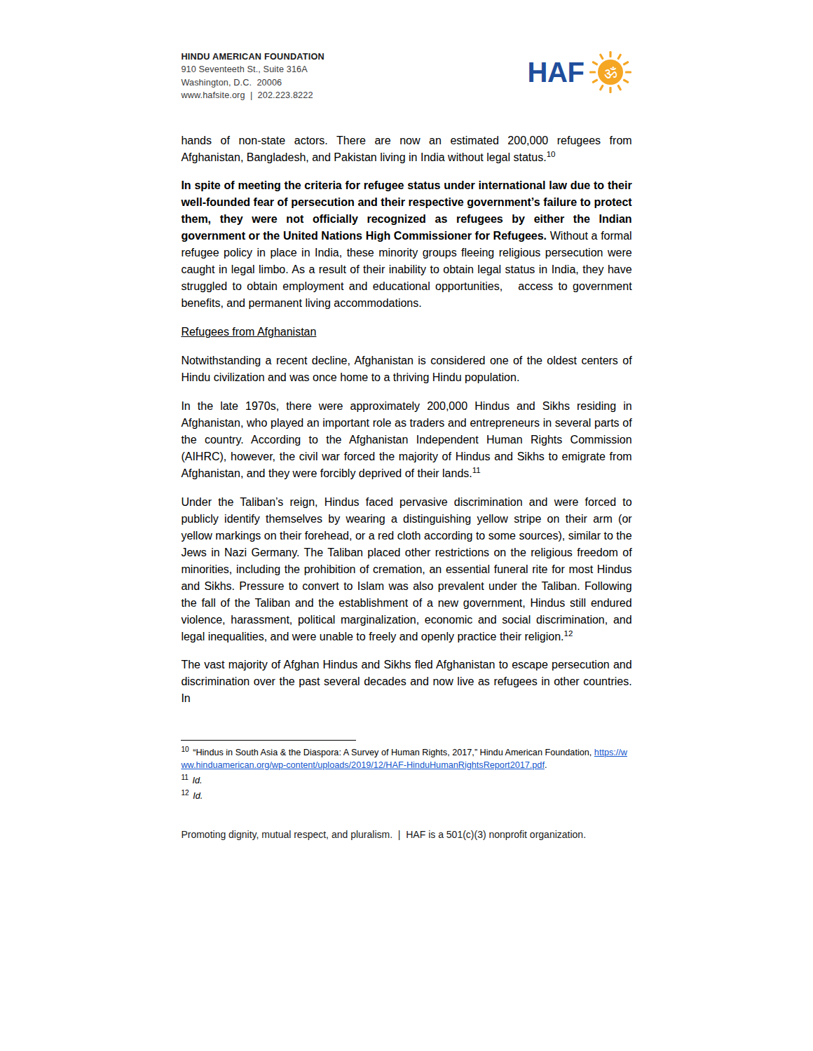HINDU AMERICAN FOUNDATION
910 Seventeeth St., Suite 316A
Washington, D.C. 20006
www.hafsite.org | 202.223.8222
HAF ॐ
hands of non-state actors. There are now an estimated 200,000 refugees from Afghanistan, Bangladesh, and Pakistan living in India without legal status.10
In spite of meeting the criteria for refugee status under international law due to their well-founded fear of persecution and their respective government’s failure to protect them, they were not officially recognized as refugees by either the Indian government or the United Nations High Commissioner for Refugees. Without a formal refugee policy in place in India, these minority groups fleeing religious persecution were caught in legal limbo. As a result of their inability to obtain legal status in India, they have struggled to obtain employment and educational opportunities, access to government benefits, and permanent living accommodations.
Refugees from Afghanistan
Notwithstanding a recent decline, Afghanistan is considered one of the oldest centers of Hindu civilization and was once home to a thriving Hindu population.
In the late 1970s, there were approximately 200,000 Hindus and Sikhs residing in Afghanistan, who played an important role as traders and entrepreneurs in several parts of the country. According to the Afghanistan Independent Human Rights Commission (AIHRC), however, the civil war forced the majority of Hindus and Sikhs to emigrate from Afghanistan, and they were forcibly deprived of their lands.11
Under the Taliban’s reign, Hindus faced pervasive discrimination and were forced to publicly identify themselves by wearing a distinguishing yellow stripe on their arm (or yellow markings on their forehead, or a red cloth according to some sources), similar to the Jews in Nazi Germany. The Taliban placed other restrictions on the religious freedom of minorities, including the prohibition of cremation, an essential funeral rite for most Hindus and Sikhs. Pressure to convert to Islam was also prevalent under the Taliban. Following the fall of the Taliban and the establishment of a new government, Hindus still endured violence, harassment, political marginalization, economic and social discrimination, and legal inequalities, and were unable to freely and openly practice their religion.12
The vast majority of Afghan Hindus and Sikhs fled Afghanistan to escape persecution and discrimination over the past several decades and now live as refugees in other countries. In
10 “Hindus in South Asia & the Diaspora: A Survey of Human Rights, 2017,” Hindu American Foundation, https://www.hinduamerican.org/wp-content/uploads/2019/12/HAF-HinduHumanRightsReport2017.pdf.
11 Id.
12 Id.
Promoting dignity, mutual respect, and pluralism. | HAF is a 501(c)(3) nonprofit organization.